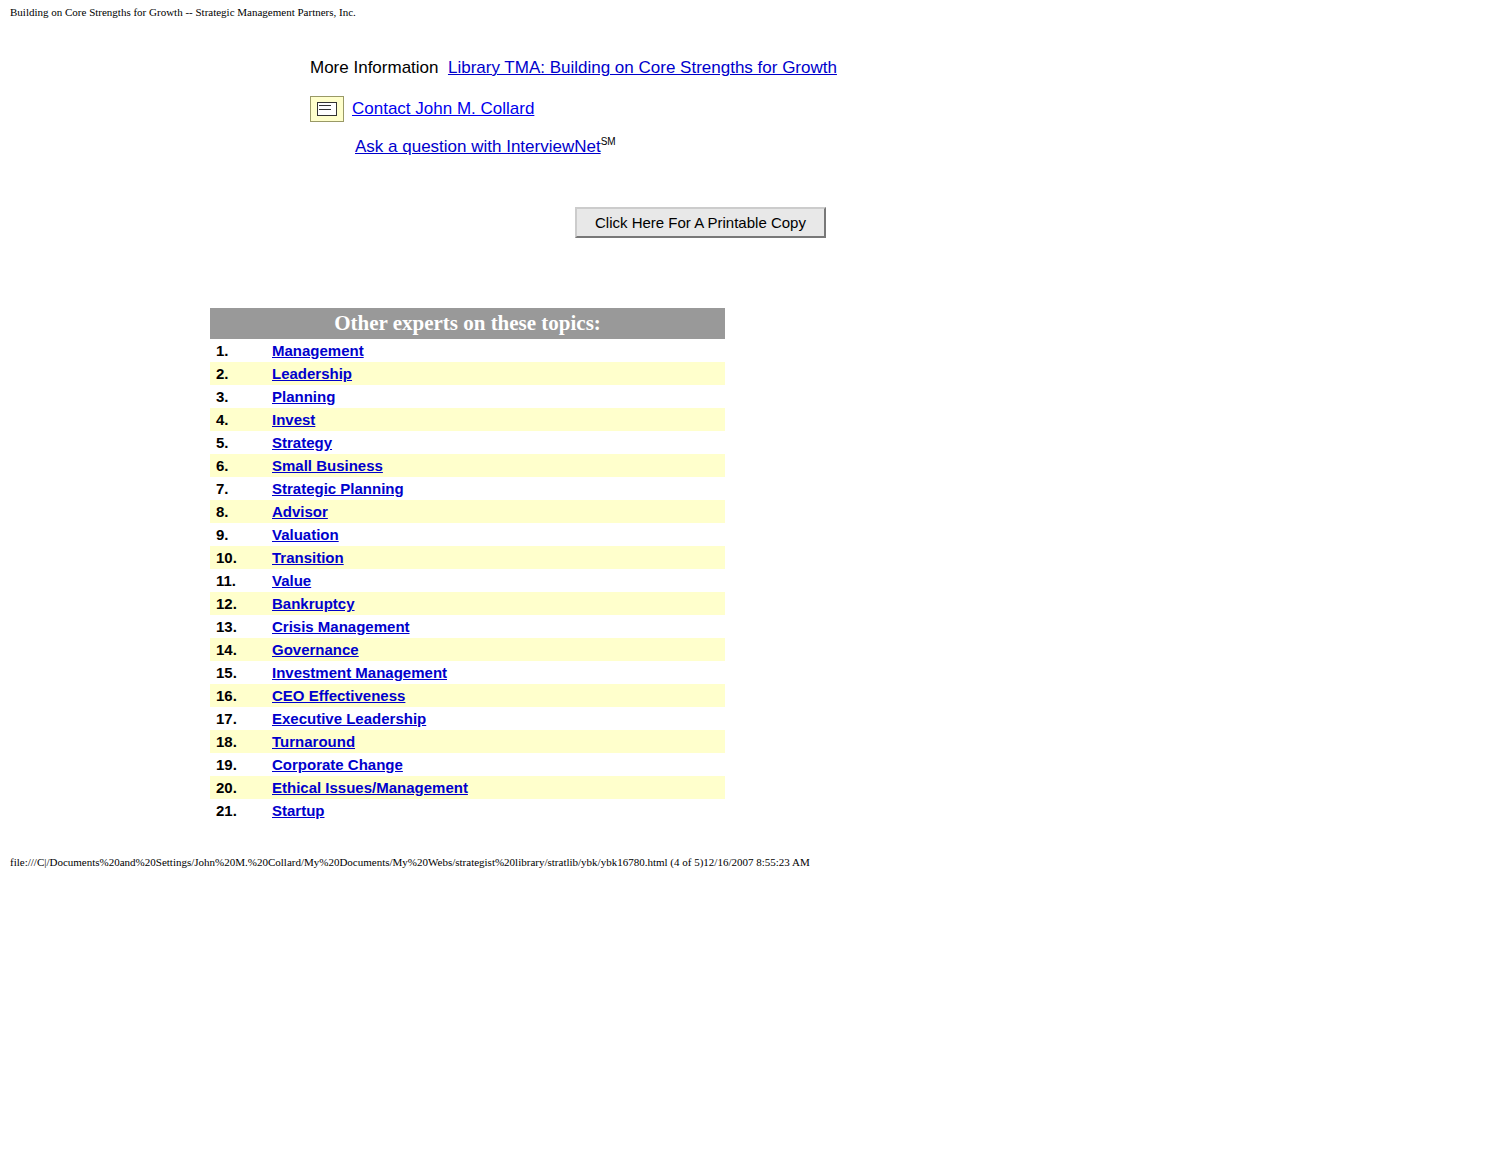Building on Core Strengths for Growth -- Strategic Management Partners, Inc.
More Information Library TMA: Building on Core Strengths for Growth
Contact John M. Collard
Ask a question with InterviewNetSM
Click Here For A Printable Copy
Other experts on these topics:
| 1. | Management |
| 2. | Leadership |
| 3. | Planning |
| 4. | Invest |
| 5. | Strategy |
| 6. | Small Business |
| 7. | Strategic Planning |
| 8. | Advisor |
| 9. | Valuation |
| 10. | Transition |
| 11. | Value |
| 12. | Bankruptcy |
| 13. | Crisis Management |
| 14. | Governance |
| 15. | Investment Management |
| 16. | CEO Effectiveness |
| 17. | Executive Leadership |
| 18. | Turnaround |
| 19. | Corporate Change |
| 20. | Ethical Issues/Management |
| 21. | Startup |
file:///C|/Documents%20and%20Settings/John%20M.%20Collard/My%20Documents/My%20Webs/strategist%20library/stratlib/ybk/ybk16780.html (4 of 5)12/16/2007 8:55:23 AM